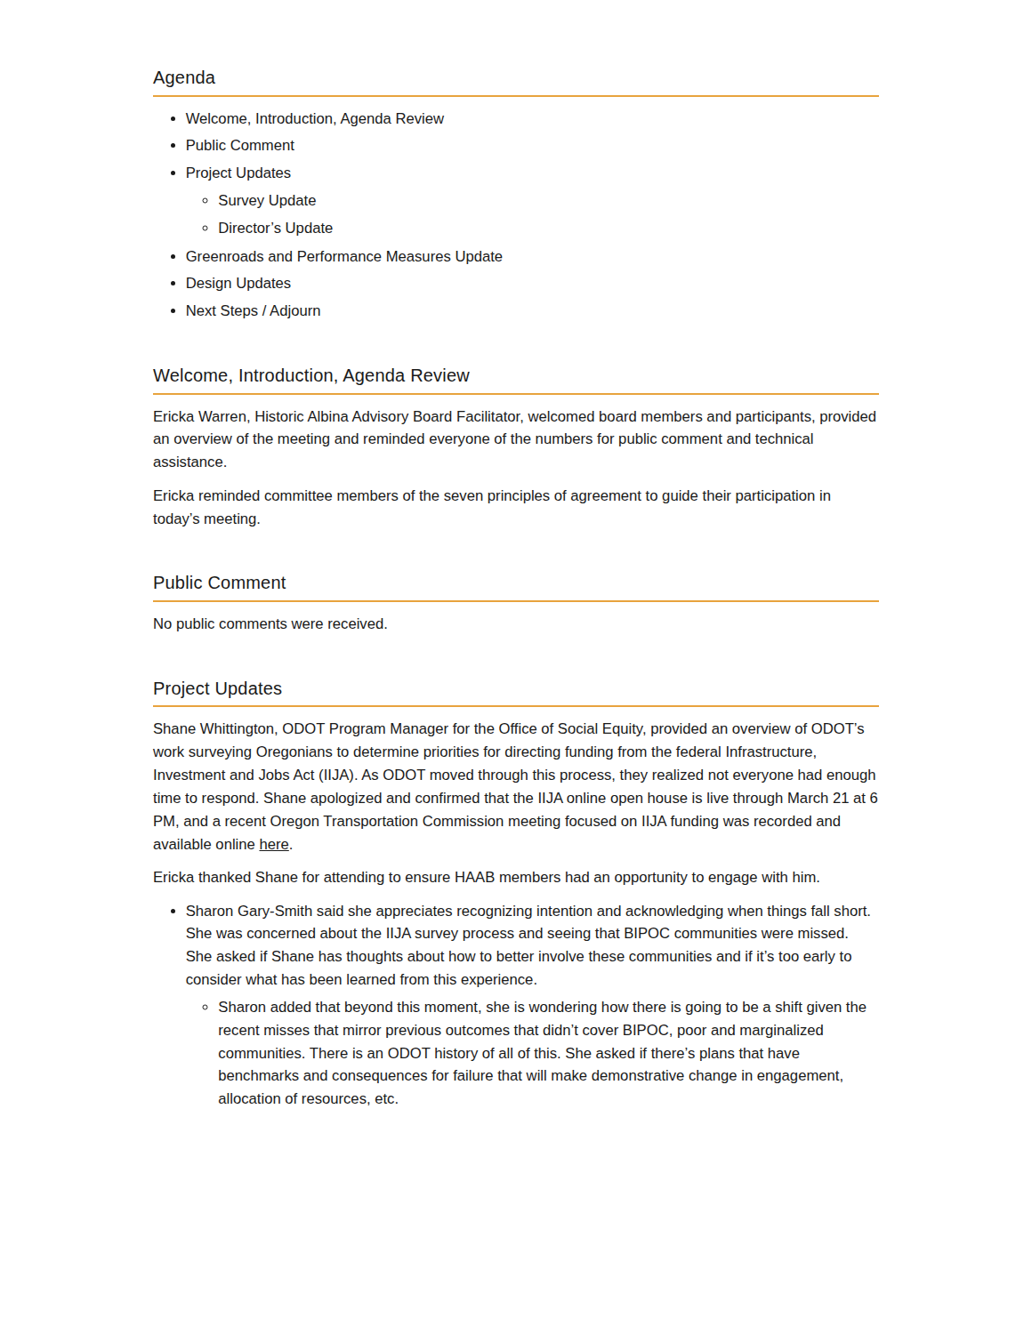Agenda
Welcome, Introduction, Agenda Review
Public Comment
Project Updates
Survey Update
Director’s Update
Greenroads and Performance Measures Update
Design Updates
Next Steps / Adjourn
Welcome, Introduction, Agenda Review
Ericka Warren, Historic Albina Advisory Board Facilitator, welcomed board members and participants, provided an overview of the meeting and reminded everyone of the numbers for public comment and technical assistance.
Ericka reminded committee members of the seven principles of agreement to guide their participation in today’s meeting.
Public Comment
No public comments were received.
Project Updates
Shane Whittington, ODOT Program Manager for the Office of Social Equity, provided an overview of ODOT’s work surveying Oregonians to determine priorities for directing funding from the federal Infrastructure, Investment and Jobs Act (IIJA). As ODOT moved through this process, they realized not everyone had enough time to respond. Shane apologized and confirmed that the IIJA online open house is live through March 21 at 6 PM, and a recent Oregon Transportation Commission meeting focused on IIJA funding was recorded and available online here.
Ericka thanked Shane for attending to ensure HAAB members had an opportunity to engage with him.
Sharon Gary-Smith said she appreciates recognizing intention and acknowledging when things fall short. She was concerned about the IIJA survey process and seeing that BIPOC communities were missed. She asked if Shane has thoughts about how to better involve these communities and if it’s too early to consider what has been learned from this experience.
Sharon added that beyond this moment, she is wondering how there is going to be a shift given the recent misses that mirror previous outcomes that didn’t cover BIPOC, poor and marginalized communities. There is an ODOT history of all of this. She asked if there’s plans that have benchmarks and consequences for failure that will make demonstrative change in engagement, allocation of resources, etc.